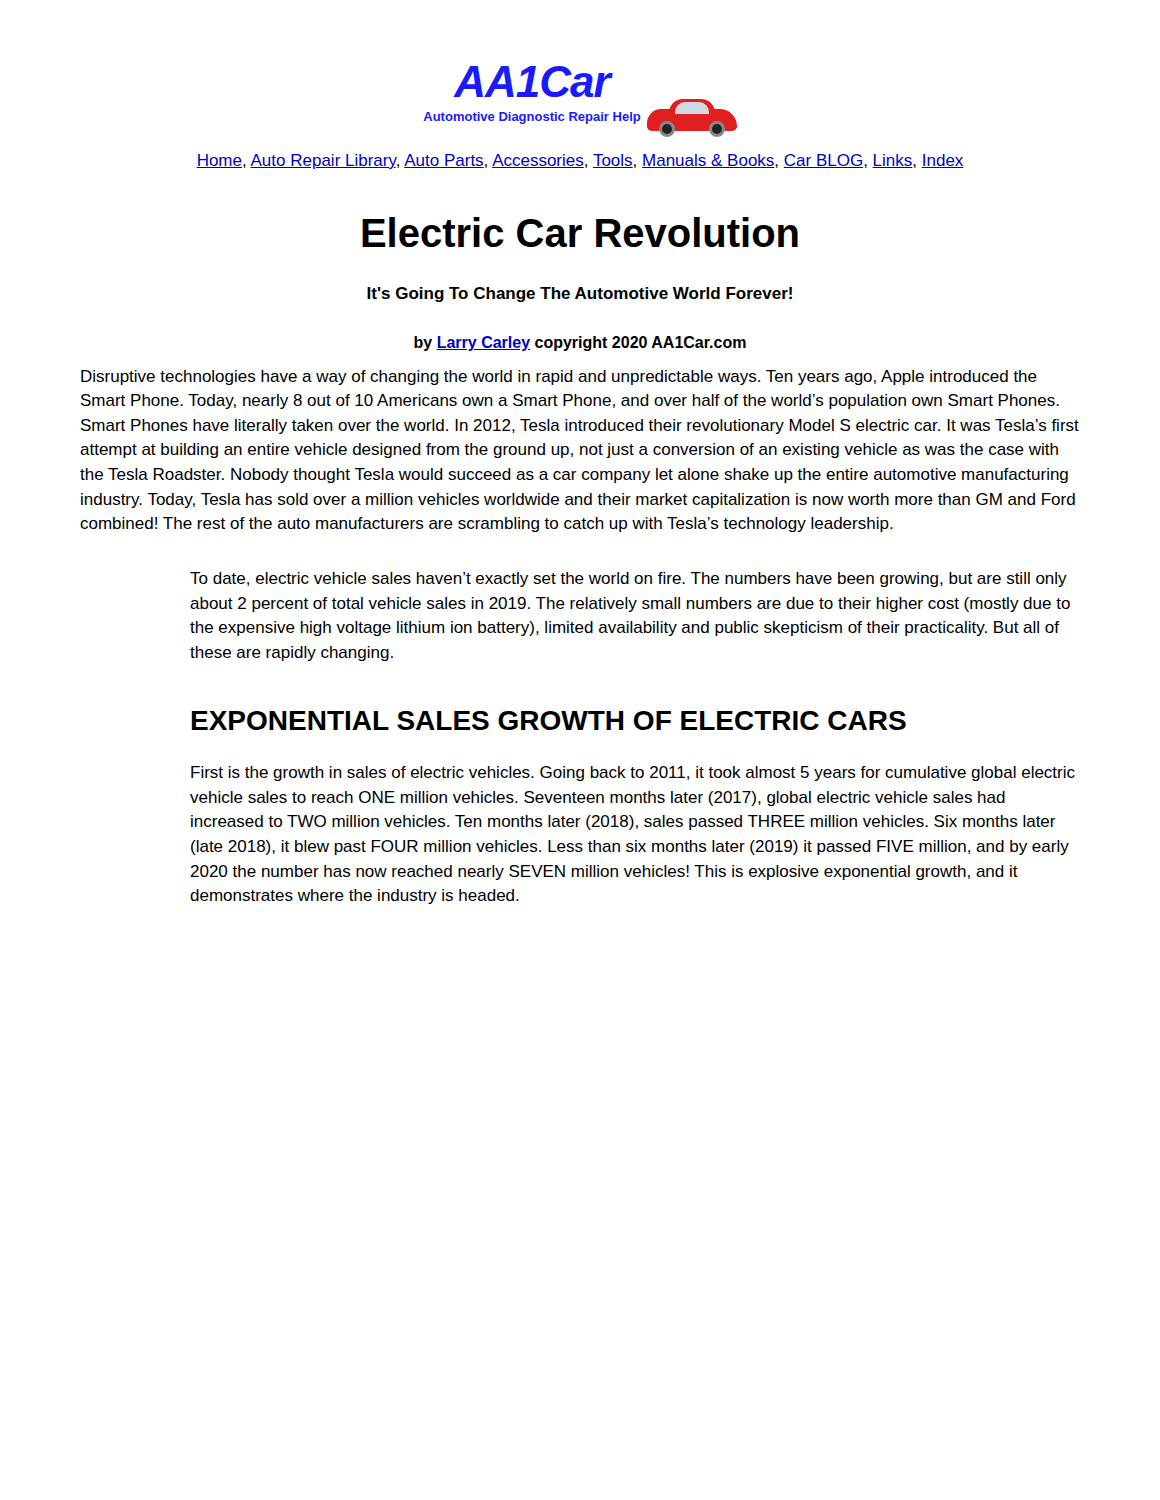AA1Car Automotive Diagnostic Repair Help
Home, Auto Repair Library, Auto Parts, Accessories, Tools, Manuals & Books, Car BLOG, Links, Index
Electric Car Revolution
It's Going To Change The Automotive World Forever!
by Larry Carley copyright 2020 AA1Car.com
Disruptive technologies have a way of changing the world in rapid and unpredictable ways. Ten years ago, Apple introduced the Smart Phone. Today, nearly 8 out of 10 Americans own a Smart Phone, and over half of the world’s population own Smart Phones. Smart Phones have literally taken over the world. In 2012, Tesla introduced their revolutionary Model S electric car. It was Tesla’s first attempt at building an entire vehicle designed from the ground up, not just a conversion of an existing vehicle as was the case with the Tesla Roadster. Nobody thought Tesla would succeed as a car company let alone shake up the entire automotive manufacturing industry. Today, Tesla has sold over a million vehicles worldwide and their market capitalization is now worth more than GM and Ford combined! The rest of the auto manufacturers are scrambling to catch up with Tesla’s technology leadership.
To date, electric vehicle sales haven’t exactly set the world on fire. The numbers have been growing, but are still only about 2 percent of total vehicle sales in 2019. The relatively small numbers are due to their higher cost (mostly due to the expensive high voltage lithium ion battery), limited availability and public skepticism of their practicality. But all of these are rapidly changing.
EXPONENTIAL SALES GROWTH OF ELECTRIC CARS
First is the growth in sales of electric vehicles. Going back to 2011, it took almost 5 years for cumulative global electric vehicle sales to reach ONE million vehicles. Seventeen months later (2017), global electric vehicle sales had increased to TWO million vehicles. Ten months later (2018), sales passed THREE million vehicles. Six months later (late 2018), it blew past FOUR million vehicles. Less than six months later (2019) it passed FIVE million, and by early 2020 the number has now reached nearly SEVEN million vehicles! This is explosive exponential growth, and it demonstrates where the industry is headed.